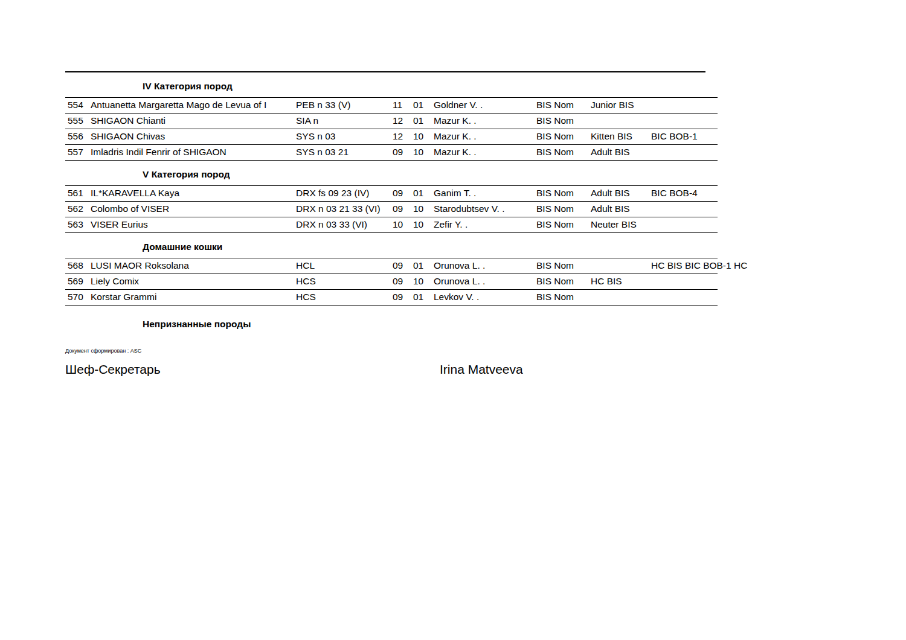IV Категория пород
| 554 | Antuanetta Margaretta Mago de Levua of I | PEB n 33 (V) | 11 | 01 | Goldner V. . | BIS Nom | Junior BIS | |
| 555 | SHIGAON Chianti | SIA n | 12 | 01 | Mazur K. . | BIS Nom | | |
| 556 | SHIGAON Chivas | SYS n 03 | 12 | 10 | Mazur K. . | BIS Nom | Kitten BIS | BIC BOB-1 |
| 557 | Imladris Indil Fenrir of SHIGAON | SYS n 03 21 | 09 | 10 | Mazur K. . | BIS Nom | Adult BIS | |
V Категория пород
| 561 | IL*KARAVELLA Kaya | DRX fs 09 23 (IV) | 09 | 01 | Ganim T. . | BIS Nom | Adult BIS | BIC BOB-4 |
| 562 | Colombo of VISER | DRX n 03 21 33 (VI) | 09 | 10 | Starodubtsev V. . | BIS Nom | Adult BIS | |
| 563 | VISER Eurius | DRX n 03 33 (VI) | 10 | 10 | Zefir Y. . | BIS Nom | Neuter BIS | |
Домашние кошки
| 568 | LUSI MAOR Roksolana | HCL | 09 | 01 | Orunova L. . | BIS Nom | | HC BIS BIC BOB-1 HC |
| 569 | Liely Comix | HCS | 09 | 10 | Orunova L. . | BIS Nom | HC BIS | |
| 570 | Korstar Grammi | HCS | 09 | 01 | Levkov V. . | BIS Nom | | |
Непризнанные породы
Документ сформирован : ASC
Шеф-Секретарь
Irina Matveeva